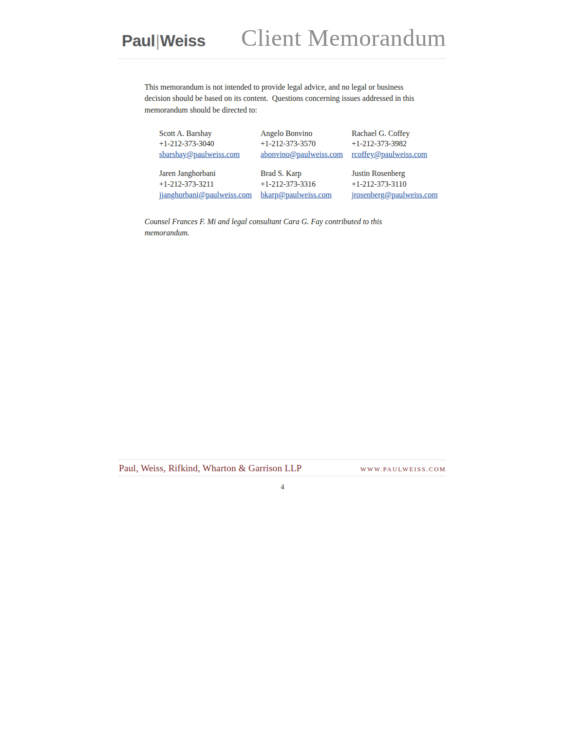Paul|Weiss
Client Memorandum
This memorandum is not intended to provide legal advice, and no legal or business decision should be based on its content. Questions concerning issues addressed in this memorandum should be directed to:
| Scott A. Barshay +1-212-373-3040 sbarshay@paulweiss.com | Angelo Bonvino +1-212-373-3570 abonvino@paulweiss.com | Rachael G. Coffey +1-212-373-3982 rcoffey@paulweiss.com |
| Jaren Janghorbani +1-212-373-3211 jjanghorbani@paulweiss.com | Brad S. Karp +1-212-373-3316 bkarp@paulweiss.com | Justin Rosenberg +1-212-373-3110 jrosenberg@paulweiss.com |
Counsel Frances F. Mi and legal consultant Cara G. Fay contributed to this memorandum.
Paul, Weiss, Rifkind, Wharton & Garrison LLP
WWW.PAULWEISS.COM
4